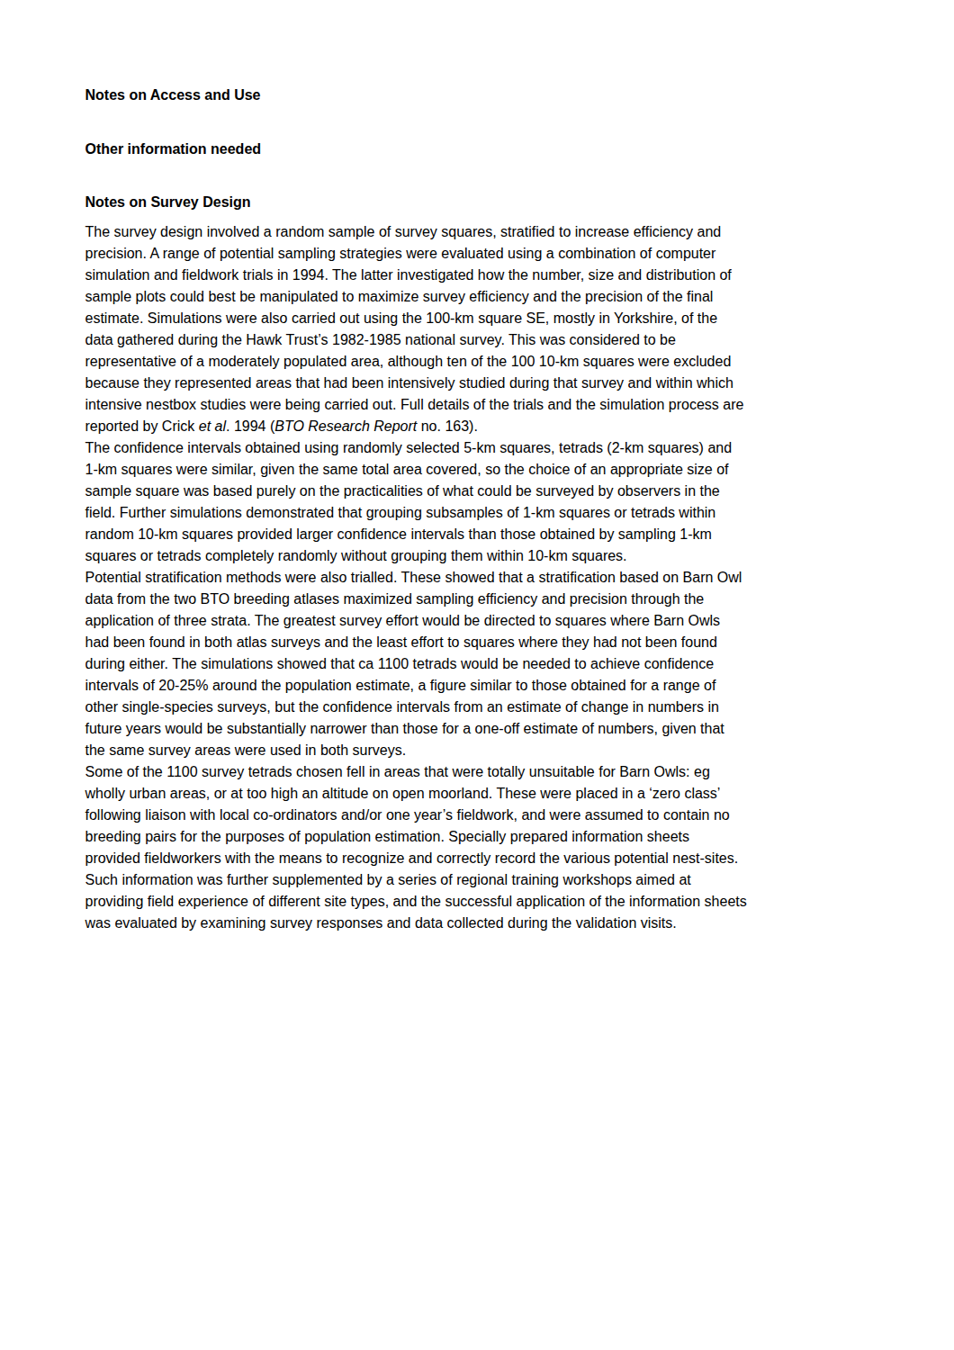Notes on Access and Use
Other information needed
Notes on Survey Design
The survey design involved a random sample of survey squares, stratified to increase efficiency and precision. A range of potential sampling strategies were evaluated using a combination of computer simulation and fieldwork trials in 1994. The latter investigated how the number, size and distribution of sample plots could best be manipulated to maximize survey efficiency and the precision of the final estimate. Simulations were also carried out using the 100-km square SE, mostly in Yorkshire, of the data gathered during the Hawk Trust’s 1982-1985 national survey. This was considered to be representative of a moderately populated area, although ten of the 100 10-km squares were excluded because they represented areas that had been intensively studied during that survey and within which intensive nestbox studies were being carried out. Full details of the trials and the simulation process are reported by Crick et al. 1994 (BTO Research Report no. 163).
The confidence intervals obtained using randomly selected 5-km squares, tetrads (2-km squares) and 1-km squares were similar, given the same total area covered, so the choice of an appropriate size of sample square was based purely on the practicalities of what could be surveyed by observers in the field. Further simulations demonstrated that grouping subsamples of 1-km squares or tetrads within random 10-km squares provided larger confidence intervals than those obtained by sampling 1-km squares or tetrads completely randomly without grouping them within 10-km squares.
Potential stratification methods were also trialled. These showed that a stratification based on Barn Owl data from the two BTO breeding atlases maximized sampling efficiency and precision through the application of three strata. The greatest survey effort would be directed to squares where Barn Owls had been found in both atlas surveys and the least effort to squares where they had not been found during either. The simulations showed that ca 1100 tetrads would be needed to achieve confidence intervals of 20-25% around the population estimate, a figure similar to those obtained for a range of other single-species surveys, but the confidence intervals from an estimate of change in numbers in future years would be substantially narrower than those for a one-off estimate of numbers, given that the same survey areas were used in both surveys.
Some of the 1100 survey tetrads chosen fell in areas that were totally unsuitable for Barn Owls: eg wholly urban areas, or at too high an altitude on open moorland. These were placed in a ‘zero class’ following liaison with local co-ordinators and/or one year’s fieldwork, and were assumed to contain no breeding pairs for the purposes of population estimation. Specially prepared information sheets provided fieldworkers with the means to recognize and correctly record the various potential nest-sites. Such information was further supplemented by a series of regional training workshops aimed at providing field experience of different site types, and the successful application of the information sheets was evaluated by examining survey responses and data collected during the validation visits.